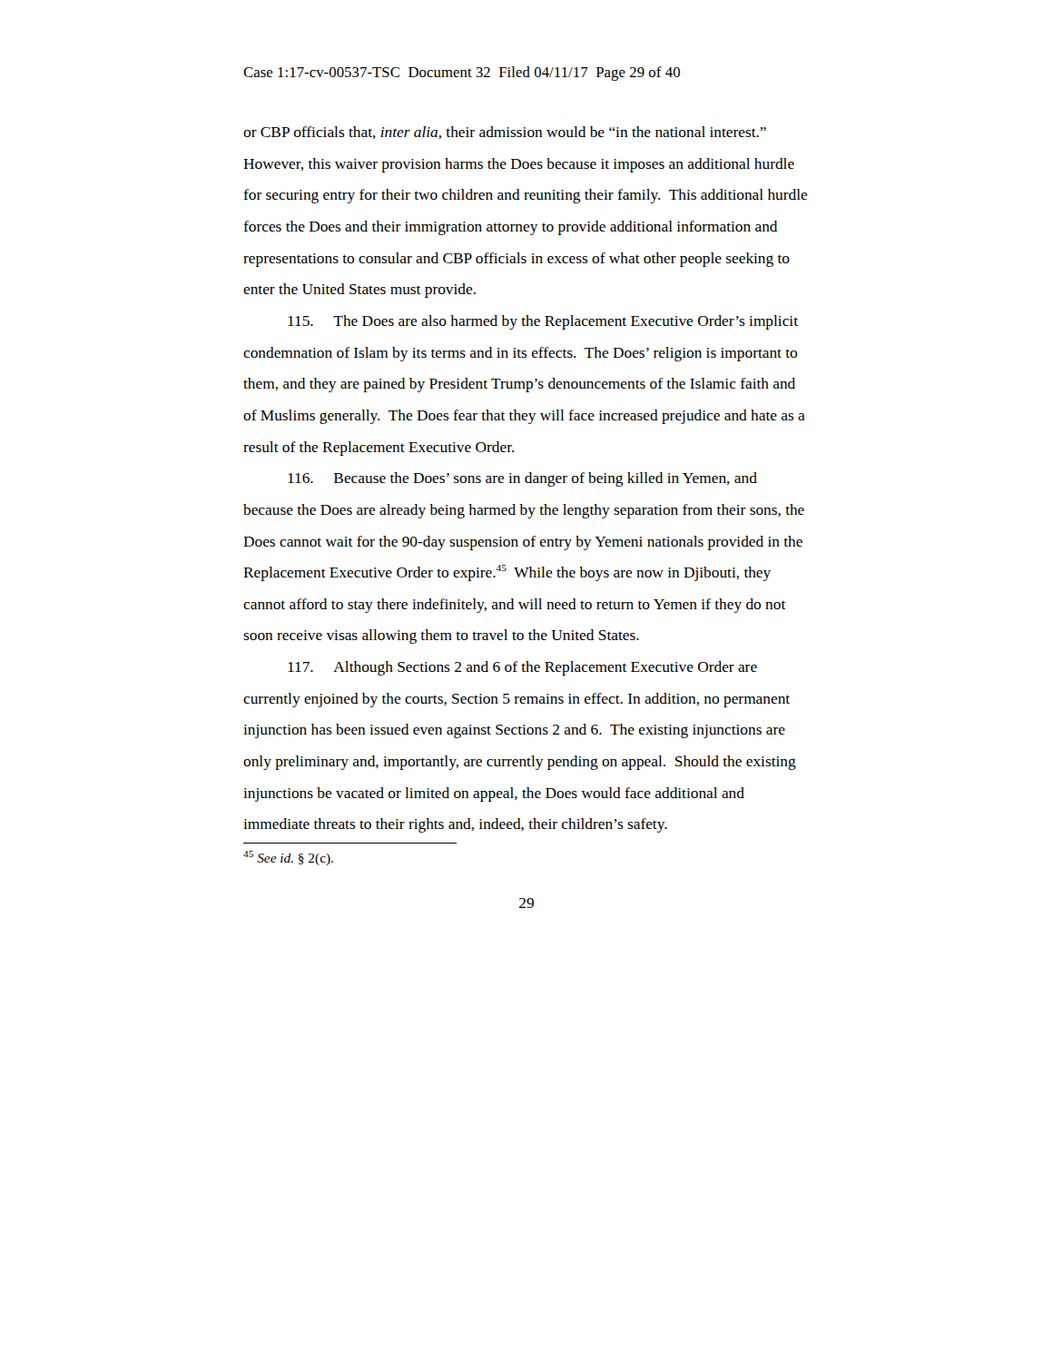Case 1:17-cv-00537-TSC Document 32 Filed 04/11/17 Page 29 of 40
or CBP officials that, inter alia, their admission would be “in the national interest.” However, this waiver provision harms the Does because it imposes an additional hurdle for securing entry for their two children and reuniting their family. This additional hurdle forces the Does and their immigration attorney to provide additional information and representations to consular and CBP officials in excess of what other people seeking to enter the United States must provide.
115. The Does are also harmed by the Replacement Executive Order’s implicit condemnation of Islam by its terms and in its effects. The Does’ religion is important to them, and they are pained by President Trump’s denouncements of the Islamic faith and of Muslims generally. The Does fear that they will face increased prejudice and hate as a result of the Replacement Executive Order.
116. Because the Does’ sons are in danger of being killed in Yemen, and because the Does are already being harmed by the lengthy separation from their sons, the Does cannot wait for the 90-day suspension of entry by Yemeni nationals provided in the Replacement Executive Order to expire.45 While the boys are now in Djibouti, they cannot afford to stay there indefinitely, and will need to return to Yemen if they do not soon receive visas allowing them to travel to the United States.
117. Although Sections 2 and 6 of the Replacement Executive Order are currently enjoined by the courts, Section 5 remains in effect. In addition, no permanent injunction has been issued even against Sections 2 and 6. The existing injunctions are only preliminary and, importantly, are currently pending on appeal. Should the existing injunctions be vacated or limited on appeal, the Does would face additional and immediate threats to their rights and, indeed, their children’s safety.
45 See id. § 2(c).
29